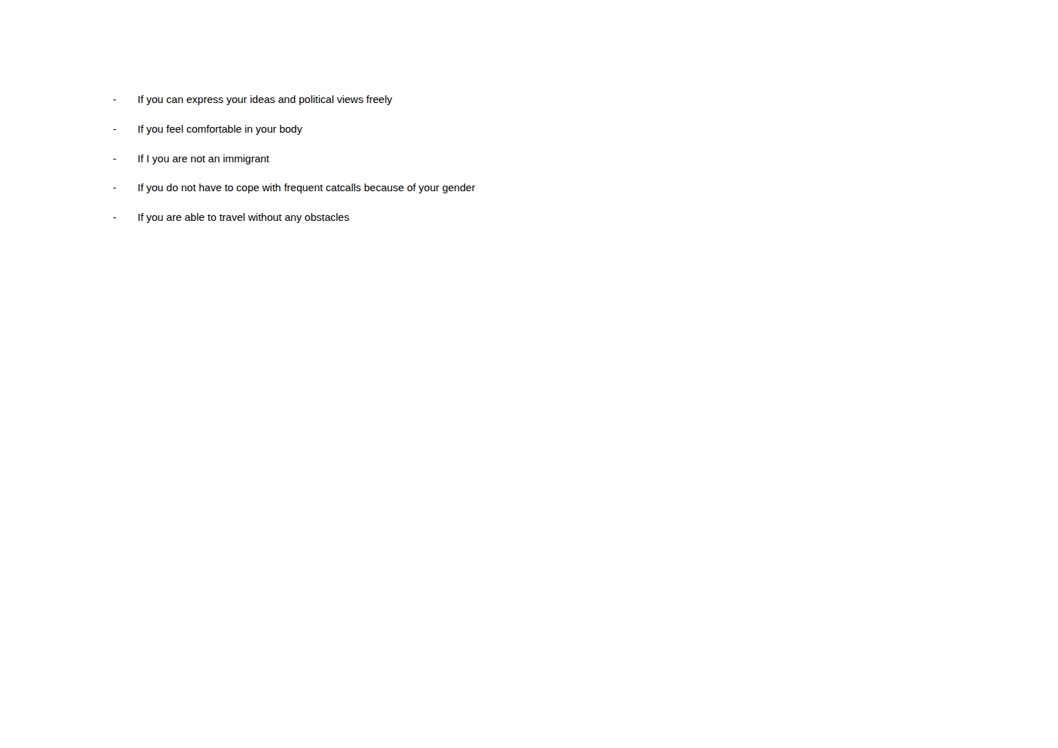If you can express your ideas and political views freely
If you feel comfortable in your body
If I you are not an immigrant
If you do not have to cope with frequent catcalls because of your gender
If you are able to travel without any obstacles